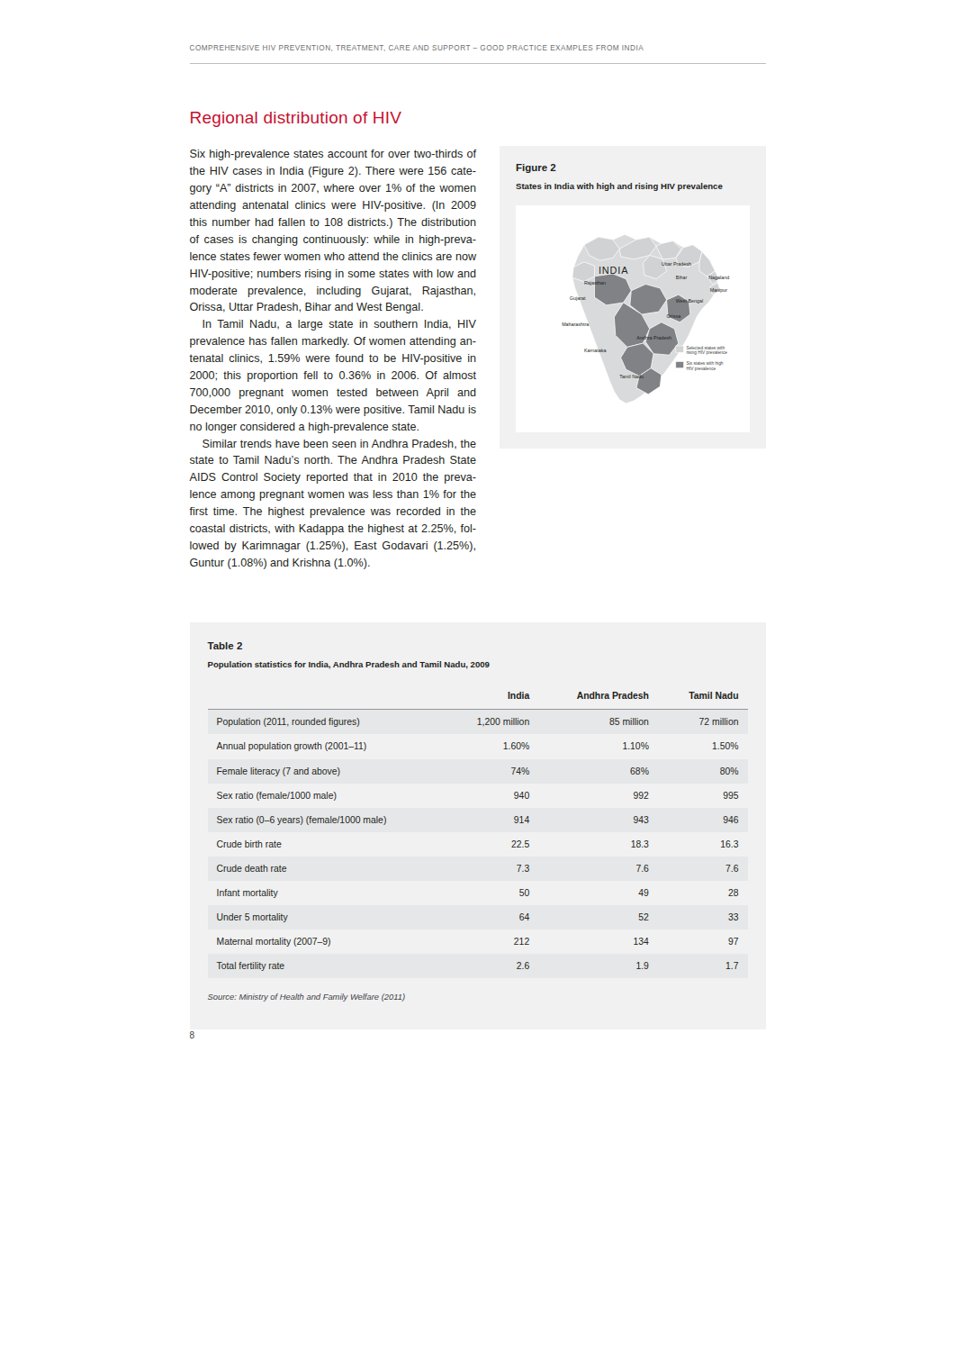Comprehensive HIV prevention, treatment, care and support – good practice examples from India
Regional distribution of HIV
Six high-prevalence states account for over two-thirds of the HIV cases in India (Figure 2). There were 156 category “A” districts in 2007, where over 1% of the women attending antenatal clinics were HIV-positive. (In 2009 this number had fallen to 108 districts.) The distribution of cases is changing continuously: while in high-prevalence states fewer women who attend the clinics are now HIV-positive; numbers rising in some states with low and moderate prevalence, including Gujarat, Rajasthan, Orissa, Uttar Pradesh, Bihar and West Bengal.
In Tamil Nadu, a large state in southern India, HIV prevalence has fallen markedly. Of women attending antenatal clinics, 1.59% were found to be HIV-positive in 2000; this proportion fell to 0.36% in 2006. Of almost 700,000 pregnant women tested between April and December 2010, only 0.13% were positive. Tamil Nadu is no longer considered a high-prevalence state.
Similar trends have been seen in Andhra Pradesh, the state to Tamil Nadu’s north. The Andhra Pradesh State AIDS Control Society reported that in 2010 the prevalence among pregnant women was less than 1% for the first time. The highest prevalence was recorded in the coastal districts, with Kadappa the highest at 2.25%, followed by Karimnagar (1.25%), East Godavari (1.25%), Guntur (1.08%) and Krishna (1.0%).
Figure 2
States in India with high and rising HIV prevalence
INDIA Uttar Pradesh Rajasthan Bihar Nagaland Manipur Gujarat West Bengal Orissa Maharashtra Andhra Pradesh Karnataka Tamil Nadu Selected states with rising HIV prevalence Six states with high HIV prevalence
Table 2
Population statistics for India, Andhra Pradesh and Tamil Nadu, 2009
| | India | Andhra Pradesh | Tamil Nadu |
| --- | --- | --- | --- |
| Population (2011, rounded figures) | 1,200 million | 85 million | 72 million |
| Annual population growth (2001–11) | 1.60% | 1.10% | 1.50% |
| Female literacy (7 and above) | 74% | 68% | 80% |
| Sex ratio (female/1000 male) | 940 | 992 | 995 |
| Sex ratio (0–6 years) (female/1000 male) | 914 | 943 | 946 |
| Crude birth rate | 22.5 | 18.3 | 16.3 |
| Crude death rate | 7.3 | 7.6 | 7.6 |
| Infant mortality | 50 | 49 | 28 |
| Under 5 mortality | 64 | 52 | 33 |
| Maternal mortality (2007–9) | 212 | 134 | 97 |
| Total fertility rate | 2.6 | 1.9 | 1.7 |
Source: Ministry of Health and Family Welfare (2011)
8